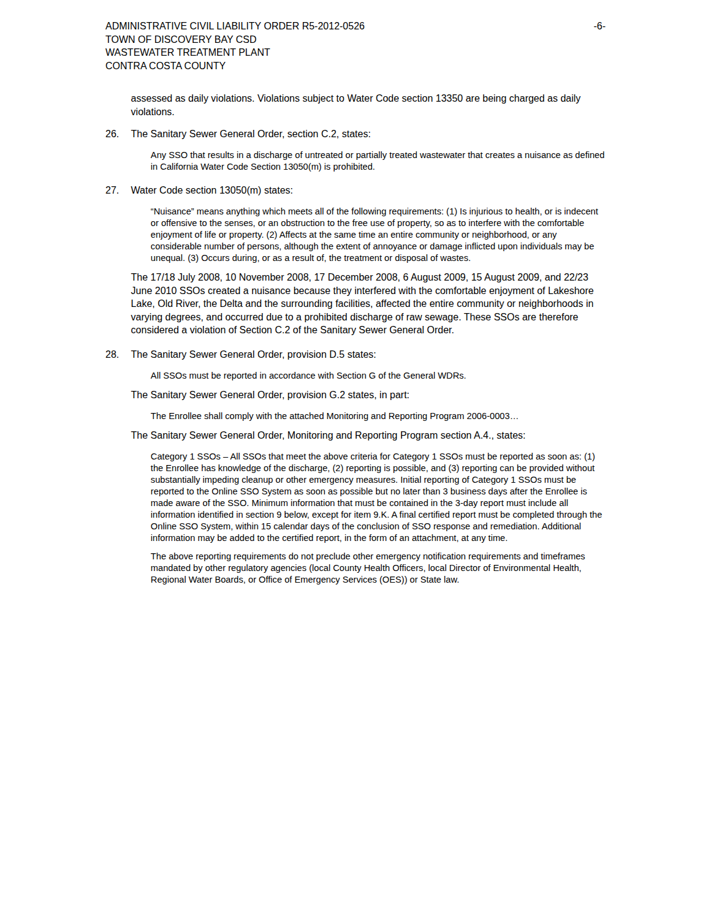Administrative Civil Liability Order R5-2012-0526 -6-
Town of Discovery Bay CSD
Wastewater Treatment Plant
Contra Costa County
assessed as daily violations. Violations subject to Water Code section 13350 are being charged as daily violations.
26.
The Sanitary Sewer General Order, section C.2, states:
Any SSO that results in a discharge of untreated or partially treated wastewater that creates a nuisance as defined in California Water Code Section 13050(m) is prohibited.
27.
Water Code section 13050(m) states:
“Nuisance” means anything which meets all of the following requirements: (1) Is injurious to health, or is indecent or offensive to the senses, or an obstruction to the free use of property, so as to interfere with the comfortable enjoyment of life or property. (2) Affects at the same time an entire community or neighborhood, or any considerable number of persons, although the extent of annoyance or damage inflicted upon individuals may be unequal. (3) Occurs during, or as a result of, the treatment or disposal of wastes.
The 17/18 July 2008, 10 November 2008, 17 December 2008, 6 August 2009, 15 August 2009, and 22/23 June 2010 SSOs created a nuisance because they interfered with the comfortable enjoyment of Lakeshore Lake, Old River, the Delta and the surrounding facilities, affected the entire community or neighborhoods in varying degrees, and occurred due to a prohibited discharge of raw sewage. These SSOs are therefore considered a violation of Section C.2 of the Sanitary Sewer General Order.
28.
The Sanitary Sewer General Order, provision D.5 states:
All SSOs must be reported in accordance with Section G of the General WDRs.
The Sanitary Sewer General Order, provision G.2 states, in part:
The Enrollee shall comply with the attached Monitoring and Reporting Program 2006-0003…
The Sanitary Sewer General Order, Monitoring and Reporting Program section A.4., states:
Category 1 SSOs – All SSOs that meet the above criteria for Category 1 SSOs must be reported as soon as: (1) the Enrollee has knowledge of the discharge, (2) reporting is possible, and (3) reporting can be provided without substantially impeding cleanup or other emergency measures. Initial reporting of Category 1 SSOs must be reported to the Online SSO System as soon as possible but no later than 3 business days after the Enrollee is made aware of the SSO. Minimum information that must be contained in the 3-day report must include all information identified in section 9 below, except for item 9.K. A final certified report must be completed through the Online SSO System, within 15 calendar days of the conclusion of SSO response and remediation. Additional information may be added to the certified report, in the form of an attachment, at any time.
The above reporting requirements do not preclude other emergency notification requirements and timeframes mandated by other regulatory agencies (local County Health Officers, local Director of Environmental Health, Regional Water Boards, or Office of Emergency Services (OES)) or State law.